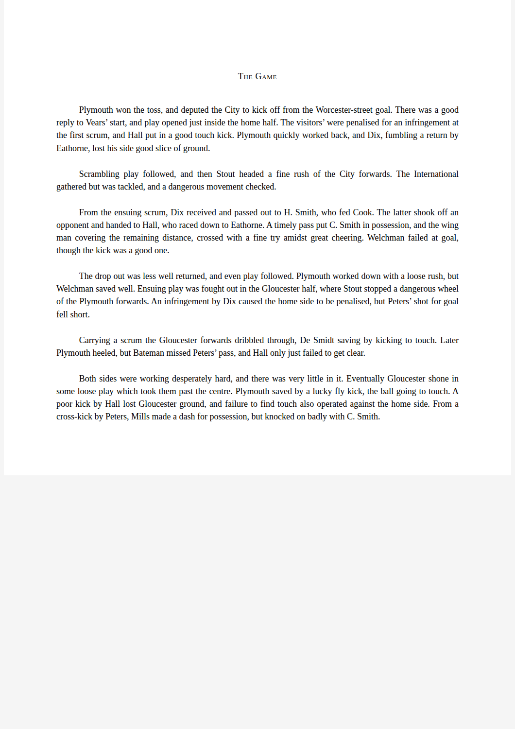The Game
Plymouth won the toss, and deputed the City to kick off from the Worcester-street goal. There was a good reply to Vears’ start, and play opened just inside the home half. The visitors’ were penalised for an infringement at the first scrum, and Hall put in a good touch kick. Plymouth quickly worked back, and Dix, fumbling a return by Eathorne, lost his side good slice of ground.
Scrambling play followed, and then Stout headed a fine rush of the City forwards. The International gathered but was tackled, and a dangerous movement checked.
From the ensuing scrum, Dix received and passed out to H. Smith, who fed Cook. The latter shook off an opponent and handed to Hall, who raced down to Eathorne. A timely pass put C. Smith in possession, and the wing man covering the remaining distance, crossed with a fine try amidst great cheering. Welchman failed at goal, though the kick was a good one.
The drop out was less well returned, and even play followed. Plymouth worked down with a loose rush, but Welchman saved well. Ensuing play was fought out in the Gloucester half, where Stout stopped a dangerous wheel of the Plymouth forwards. An infringement by Dix caused the home side to be penalised, but Peters’ shot for goal fell short.
Carrying a scrum the Gloucester forwards dribbled through, De Smidt saving by kicking to touch. Later Plymouth heeled, but Bateman missed Peters’ pass, and Hall only just failed to get clear.
Both sides were working desperately hard, and there was very little in it. Eventually Gloucester shone in some loose play which took them past the centre. Plymouth saved by a lucky fly kick, the ball going to touch. A poor kick by Hall lost Gloucester ground, and failure to find touch also operated against the home side. From a cross-kick by Peters, Mills made a dash for possession, but knocked on badly with C. Smith.